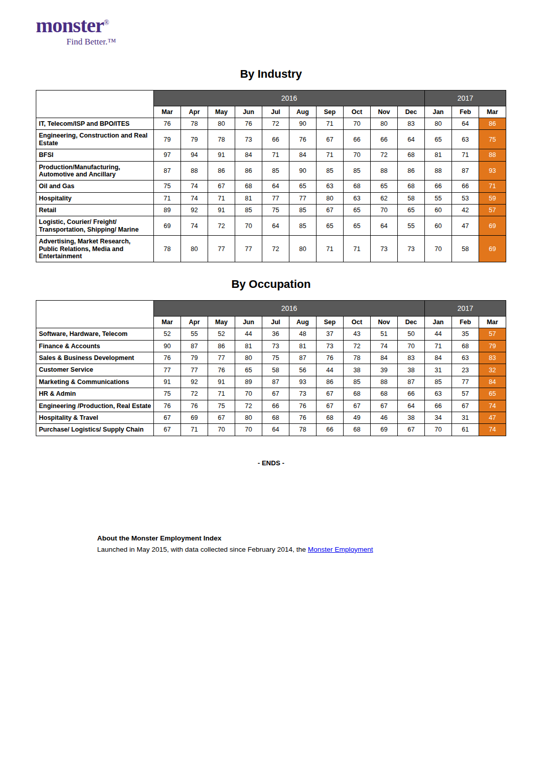monster®
Find Better.™
By Industry
| | 2016 | 2017 |
| --- | --- | --- |
| Mar | Apr | May | Jun | Jul | Aug | Sep | Oct | Nov | Dec | Jan | Feb | Mar |
| IT, Telecom/ISP and BPO/ITES | 76 | 78 | 80 | 76 | 72 | 90 | 71 | 70 | 80 | 83 | 80 | 64 | 86 |
| Engineering, Construction and Real Estate | 79 | 79 | 78 | 73 | 66 | 76 | 67 | 66 | 66 | 64 | 65 | 63 | 75 |
| BFSI | 97 | 94 | 91 | 84 | 71 | 84 | 71 | 70 | 72 | 68 | 81 | 71 | 88 |
| Production/Manufacturing, Automotive and Ancillary | 87 | 88 | 86 | 86 | 85 | 90 | 85 | 85 | 88 | 86 | 88 | 87 | 93 |
| Oil and Gas | 75 | 74 | 67 | 68 | 64 | 65 | 63 | 68 | 65 | 68 | 66 | 66 | 71 |
| Hospitality | 71 | 74 | 71 | 81 | 77 | 77 | 80 | 63 | 62 | 58 | 55 | 53 | 59 |
| Retail | 89 | 92 | 91 | 85 | 75 | 85 | 67 | 65 | 70 | 65 | 60 | 42 | 57 |
| Logistic, Courier/ Freight/ Transportation, Shipping/ Marine | 69 | 74 | 72 | 70 | 64 | 85 | 65 | 65 | 64 | 55 | 60 | 47 | 69 |
| Advertising, Market Research, Public Relations, Media and Entertainment | 78 | 80 | 77 | 77 | 72 | 80 | 71 | 71 | 73 | 73 | 70 | 58 | 69 |
By Occupation
| | 2016 | 2017 |
| --- | --- | --- |
| Mar | Apr | May | Jun | Jul | Aug | Sep | Oct | Nov | Dec | Jan | Feb | Mar |
| Software, Hardware, Telecom | 52 | 55 | 52 | 44 | 36 | 48 | 37 | 43 | 51 | 50 | 44 | 35 | 57 |
| Finance & Accounts | 90 | 87 | 86 | 81 | 73 | 81 | 73 | 72 | 74 | 70 | 71 | 68 | 79 |
| Sales & Business Development | 76 | 79 | 77 | 80 | 75 | 87 | 76 | 78 | 84 | 83 | 84 | 63 | 83 |
| Customer Service | 77 | 77 | 76 | 65 | 58 | 56 | 44 | 38 | 39 | 38 | 31 | 23 | 32 |
| Marketing & Communications | 91 | 92 | 91 | 89 | 87 | 93 | 86 | 85 | 88 | 87 | 85 | 77 | 84 |
| HR & Admin | 75 | 72 | 71 | 70 | 67 | 73 | 67 | 68 | 68 | 66 | 63 | 57 | 65 |
| Engineering /Production, Real Estate | 76 | 76 | 75 | 72 | 66 | 76 | 67 | 67 | 67 | 64 | 66 | 67 | 74 |
| Hospitality & Travel | 67 | 69 | 67 | 80 | 68 | 76 | 68 | 49 | 46 | 38 | 34 | 31 | 47 |
| Purchase/ Logistics/ Supply Chain | 67 | 71 | 70 | 70 | 64 | 78 | 66 | 68 | 69 | 67 | 70 | 61 | 74 |
- ENDS -
About the Monster Employment Index
Launched in May 2015, with data collected since February 2014, the Monster Employment